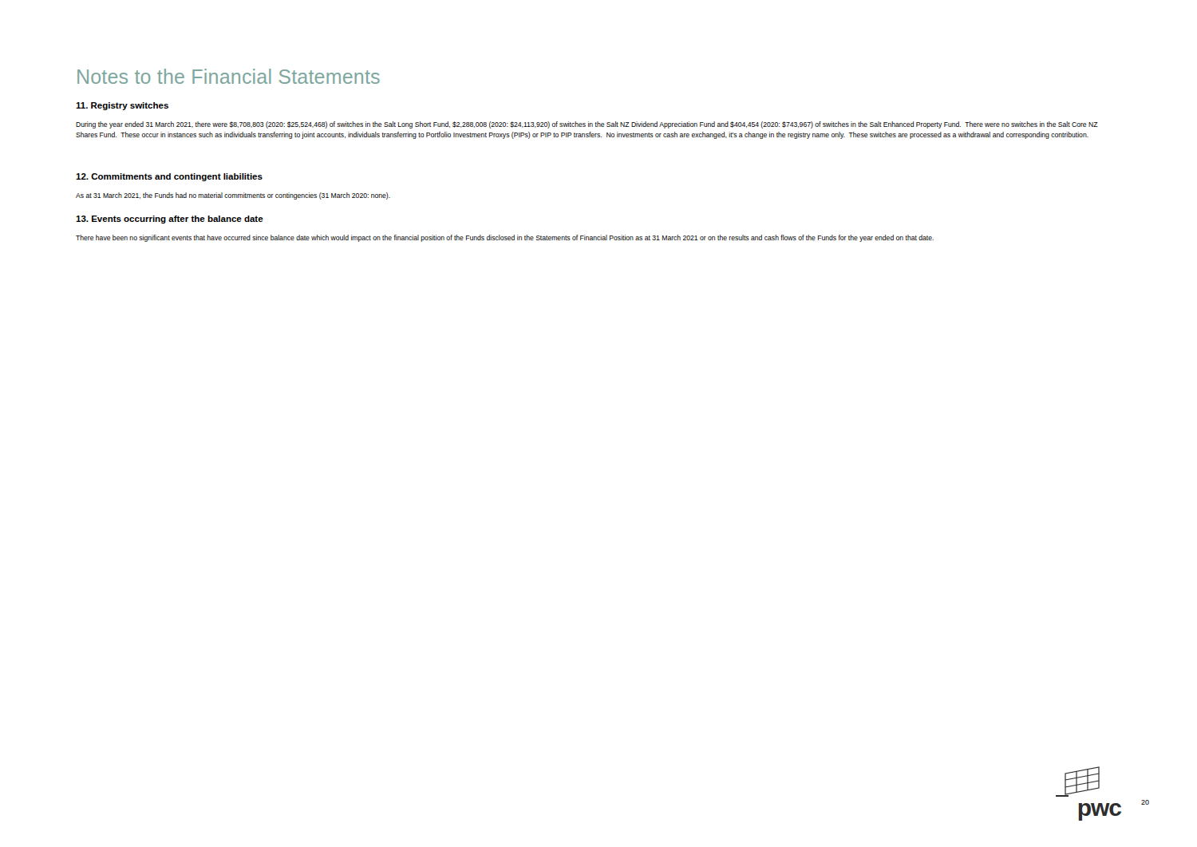Notes to the Financial Statements
11. Registry switches
During the year ended 31 March 2021, there were $8,708,803 (2020: $25,524,468) of switches in the Salt Long Short Fund, $2,288,008 (2020: $24,113,920) of switches in the Salt NZ Dividend Appreciation Fund and $404,454 (2020: $743,967) of switches in the Salt Enhanced Property Fund. There were no switches in the Salt Core NZ Shares Fund. These occur in instances such as individuals transferring to joint accounts, individuals transferring to Portfolio Investment Proxys (PIPs) or PIP to PIP transfers. No investments or cash are exchanged, it's a change in the registry name only. These switches are processed as a withdrawal and corresponding contribution.
12. Commitments and contingent liabilities
As at 31 March 2021, the Funds had no material commitments or contingencies (31 March 2020: none).
13. Events occurring after the balance date
There have been no significant events that have occurred since balance date which would impact on the financial position of the Funds disclosed in the Statements of Financial Position as at 31 March 2021 or on the results and cash flows of the Funds for the year ended on that date.
pwc
20